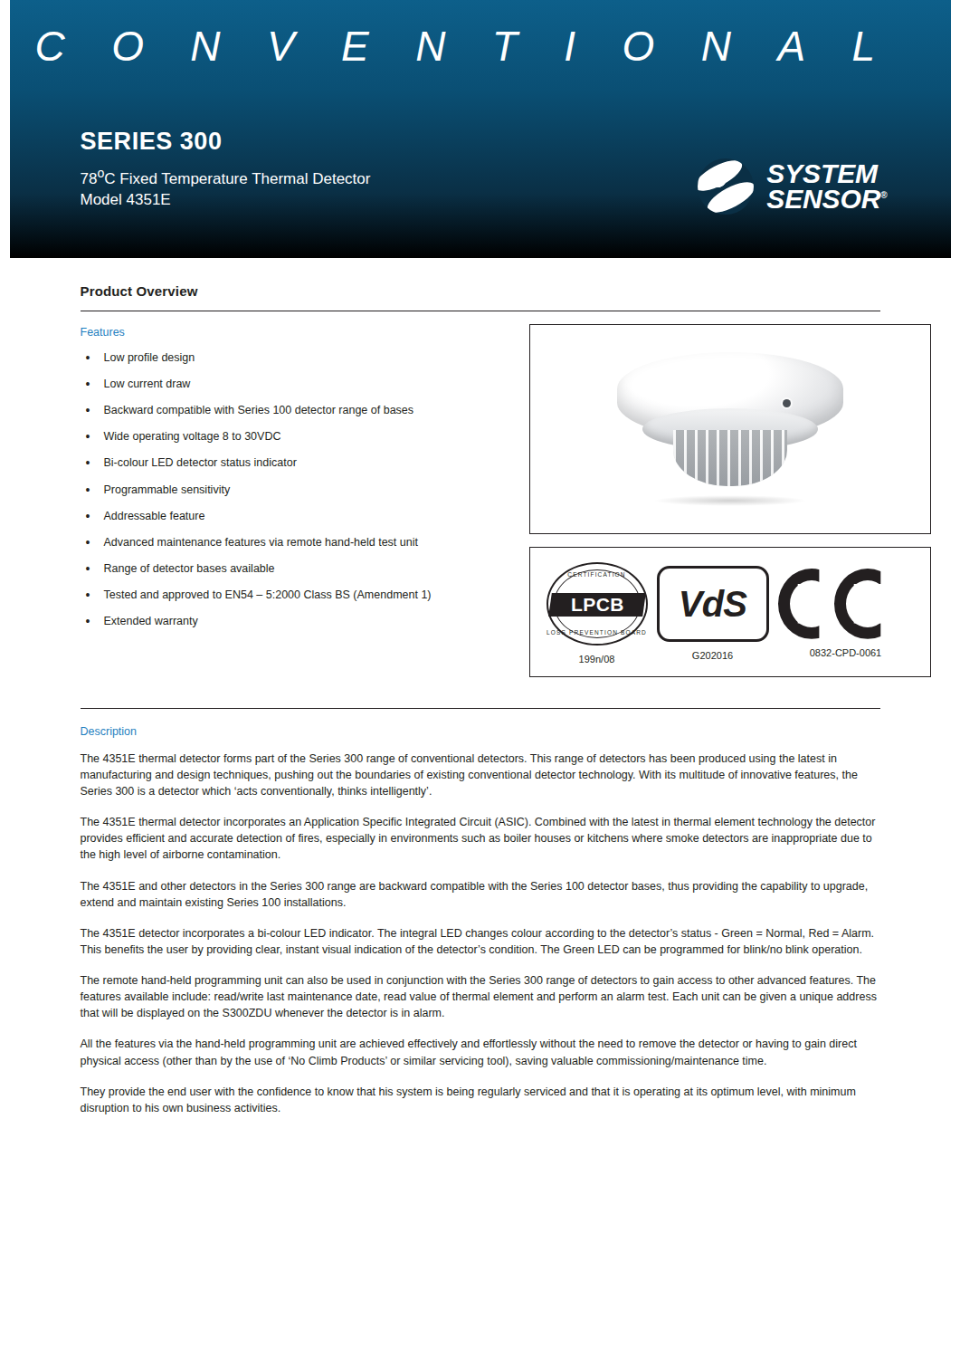C O N V E N T I O N A L
SERIES 300
78oC Fixed Temperature Thermal Detector
Model 4351E
SYSTEM SENSOR®
Product Overview
Features
Low profile design
Low current draw
Backward compatible with Series 100 detector range of bases
Wide operating voltage 8 to 30VDC
Bi-colour LED detector status indicator
Programmable sensitivity
Addressable feature
Advanced maintenance features via remote hand-held test unit
Range of detector bases available
Tested and approved to EN54 – 5:2000 Class BS (Amendment 1)
Extended warranty
CERTIFICATION
LPCB
LOSS PREVENTION BOARD
199n/08
VdS
G202016
0832-CPD-0061
Description
The 4351E thermal detector forms part of the Series 300 range of conventional detectors. This range of detectors has been produced using the latest in manufacturing and design techniques, pushing out the boundaries of existing conventional detector technology. With its multitude of innovative features, the Series 300 is a detector which ‘acts conventionally, thinks intelligently’.
The 4351E thermal detector incorporates an Application Specific Integrated Circuit (ASIC). Combined with the latest in thermal element technology the detector provides efficient and accurate detection of fires, especially in environments such as boiler houses or kitchens where smoke detectors are inappropriate due to the high level of airborne contamination.
The 4351E and other detectors in the Series 300 range are backward compatible with the Series 100 detector bases, thus providing the capability to upgrade, extend and maintain existing Series 100 installations.
The 4351E detector incorporates a bi-colour LED indicator. The integral LED changes colour according to the detector’s status - Green = Normal, Red = Alarm. This benefits the user by providing clear, instant visual indication of the detector’s condition. The Green LED can be programmed for blink/no blink operation.
The remote hand-held programming unit can also be used in conjunction with the Series 300 range of detectors to gain access to other advanced features. The features available include: read/write last maintenance date, read value of thermal element and perform an alarm test. Each unit can be given a unique address that will be displayed on the S300ZDU whenever the detector is in alarm.
All the features via the hand-held programming unit are achieved effectively and effortlessly without the need to remove the detector or having to gain direct physical access (other than by the use of ‘No Climb Products’ or similar servicing tool), saving valuable commissioning/maintenance time.
They provide the end user with the confidence to know that his system is being regularly serviced and that it is operating at its optimum level, with minimum disruption to his own business activities.